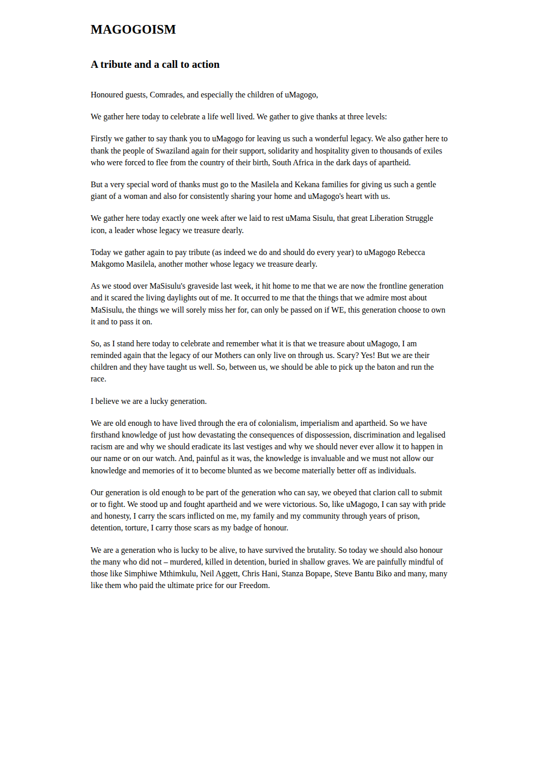MAGOGOISM
A tribute and a call to action
Honoured guests, Comrades, and especially the children of uMagogo,
We gather here today to celebrate a life well lived. We gather to give thanks at three levels:
Firstly we gather to say thank you to uMagogo for leaving us such a wonderful legacy. We also gather here to thank the people of Swaziland again for their support, solidarity and hospitality given to thousands of exiles who were forced to flee from the country of their birth, South Africa in the dark days of apartheid.
But a very special word of thanks must go to the Masilela and Kekana families for giving us such a gentle giant of a woman and also for consistently sharing your home and uMagogo's heart with us.
We gather here today exactly one week after we laid to rest uMama Sisulu, that great Liberation Struggle icon, a leader whose legacy we treasure dearly.
Today we gather again to pay tribute (as indeed we do and should do every year) to uMagogo Rebecca Makgomo Masilela, another mother whose legacy we treasure dearly.
As we stood over MaSisulu's graveside last week, it hit home to me that we are now the frontline generation and it scared the living daylights out of me. It occurred to me that the things that we admire most about MaSisulu, the things we will sorely miss her for, can only be passed on if WE, this generation choose to own it and to pass it on.
So, as I stand here today to celebrate and remember what it is that we treasure about uMagogo, I am reminded again that the legacy of our Mothers can only live on through us. Scary? Yes! But we are their children and they have taught us well. So, between us, we should be able to pick up the baton and run the race.
I believe we are a lucky generation.
We are old enough to have lived through the era of colonialism, imperialism and apartheid. So we have firsthand knowledge of just how devastating the consequences of dispossession, discrimination and legalised racism are and why we should eradicate its last vestiges and why we should never ever allow it to happen in our name or on our watch. And, painful as it was, the knowledge is invaluable and we must not allow our knowledge and memories of it to become blunted as we become materially better off as individuals.
Our generation is old enough to be part of the generation who can say, we obeyed that clarion call to submit or to fight. We stood up and fought apartheid and we were victorious. So, like uMagogo, I can say with pride and honesty, I carry the scars inflicted on me, my family and my community through years of prison, detention, torture, I carry those scars as my badge of honour.
We are a generation who is lucky to be alive, to have survived the brutality. So today we should also honour the many who did not – murdered, killed in detention, buried in shallow graves. We are painfully mindful of those like Simphiwe Mthimkulu, Neil Aggett, Chris Hani, Stanza Bopape, Steve Bantu Biko and many, many like them who paid the ultimate price for our Freedom.